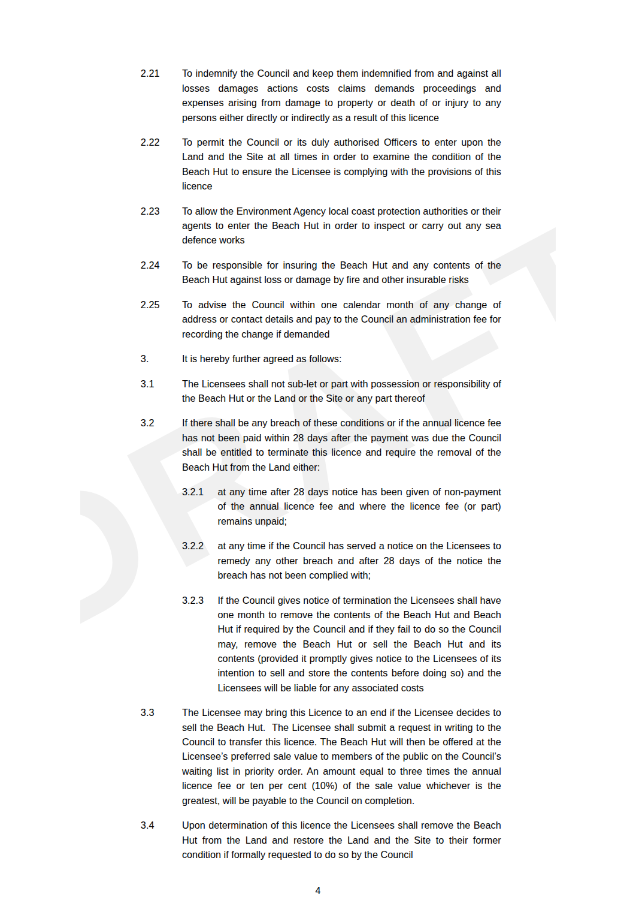DRAFT
2.21
To indemnify the Council and keep them indemnified from and against all losses damages actions costs claims demands proceedings and expenses arising from damage to property or death of or injury to any persons either directly or indirectly as a result of this licence
2.22
To permit the Council or its duly authorised Officers to enter upon the Land and the Site at all times in order to examine the condition of the Beach Hut to ensure the Licensee is complying with the provisions of this licence
2.23
To allow the Environment Agency local coast protection authorities or their agents to enter the Beach Hut in order to inspect or carry out any sea defence works
2.24
To be responsible for insuring the Beach Hut and any contents of the Beach Hut against loss or damage by fire and other insurable risks
2.25
To advise the Council within one calendar month of any change of address or contact details and pay to the Council an administration fee for recording the change if demanded
3.
It is hereby further agreed as follows:
3.1
The Licensees shall not sub-let or part with possession or responsibility of the Beach Hut or the Land or the Site or any part thereof
3.2
If there shall be any breach of these conditions or if the annual licence fee has not been paid within 28 days after the payment was due the Council shall be entitled to terminate this licence and require the removal of the Beach Hut from the Land either:
3.2.1
at any time after 28 days notice has been given of non-payment of the annual licence fee and where the licence fee (or part) remains unpaid;
3.2.2
at any time if the Council has served a notice on the Licensees to remedy any other breach and after 28 days of the notice the breach has not been complied with;
3.2.3
If the Council gives notice of termination the Licensees shall have one month to remove the contents of the Beach Hut and Beach Hut if required by the Council and if they fail to do so the Council may, remove the Beach Hut or sell the Beach Hut and its contents (provided it promptly gives notice to the Licensees of its intention to sell and store the contents before doing so) and the Licensees will be liable for any associated costs
3.3
The Licensee may bring this Licence to an end if the Licensee decides to sell the Beach Hut. The Licensee shall submit a request in writing to the Council to transfer this licence. The Beach Hut will then be offered at the Licensee’s preferred sale value to members of the public on the Council’s waiting list in priority order. An amount equal to three times the annual licence fee or ten per cent (10%) of the sale value whichever is the greatest, will be payable to the Council on completion.
3.4
Upon determination of this licence the Licensees shall remove the Beach Hut from the Land and restore the Land and the Site to their former condition if formally requested to do so by the Council
4